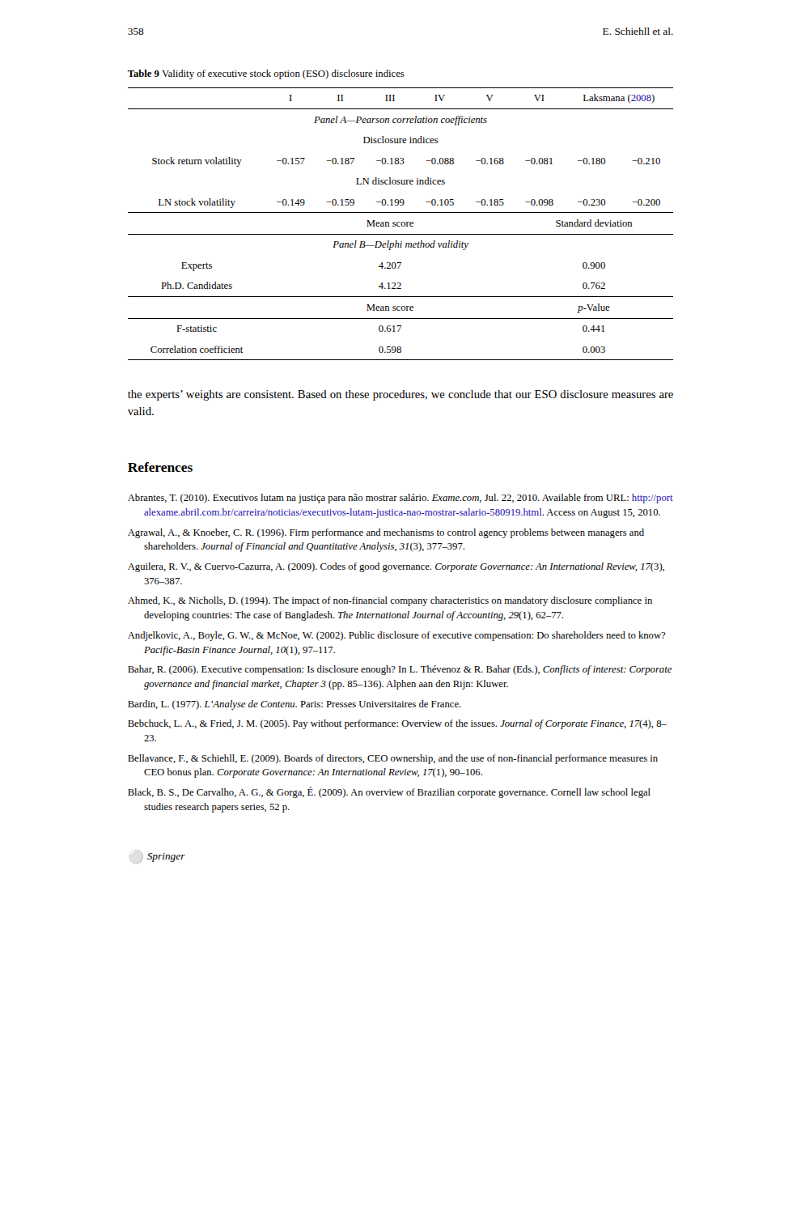358 E. Schiehll et al.
Table 9 Validity of executive stock option (ESO) disclosure indices
| | I | II | III | IV | V | VI | Laksmana ( 2008 ) |
| --- | --- | --- | --- | --- | --- | --- | --- |
| Panel A—Pearson correlation coefficients |
| Disclosure indices |
| Stock return volatility | −0.157 | −0.187 | −0.183 | −0.088 | −0.168 | −0.081 | −0.180 | −0.210 |
| LN disclosure indices |
| LN stock volatility | −0.149 | −0.159 | −0.199 | −0.105 | −0.185 | −0.098 | −0.230 | −0.200 |
| | Mean score | Standard deviation |
| Panel B—Delphi method validity |
| Experts | 4.207 | 0.900 |
| Ph.D. Candidates | 4.122 | 0.762 |
| | Mean score | p -Value |
| F-statistic | 0.617 | 0.441 |
| Correlation coefficient | 0.598 | 0.003 |
the experts’ weights are consistent. Based on these procedures, we conclude that our ESO disclosure measures are valid.
References
Abrantes, T. (2010). Executivos lutam na justiça para não mostrar salário. Exame.com, Jul. 22, 2010. Available from URL: http://portalexame.abril.com.br/carreira/noticias/executivos-lutam-justica-nao-mostrar-salario-580919.html. Access on August 15, 2010.
Agrawal, A., & Knoeber, C. R. (1996). Firm performance and mechanisms to control agency problems between managers and shareholders. Journal of Financial and Quantitative Analysis, 31(3), 377–397.
Aguilera, R. V., & Cuervo-Cazurra, A. (2009). Codes of good governance. Corporate Governance: An International Review, 17(3), 376–387.
Ahmed, K., & Nicholls, D. (1994). The impact of non-financial company characteristics on mandatory disclosure compliance in developing countries: The case of Bangladesh. The International Journal of Accounting, 29(1), 62–77.
Andjelkovic, A., Boyle, G. W., & McNoe, W. (2002). Public disclosure of executive compensation: Do shareholders need to know? Pacific-Basin Finance Journal, 10(1), 97–117.
Bahar, R. (2006). Executive compensation: Is disclosure enough? In L. Thévenoz & R. Bahar (Eds.), Conflicts of interest: Corporate governance and financial market, Chapter 3 (pp. 85–136). Alphen aan den Rijn: Kluwer.
Bardin, L. (1977). L’Analyse de Contenu. Paris: Presses Universitaires de France.
Bebchuck, L. A., & Fried, J. M. (2005). Pay without performance: Overview of the issues. Journal of Corporate Finance, 17(4), 8–23.
Bellavance, F., & Schiehll, E. (2009). Boards of directors, CEO ownership, and the use of non-financial performance measures in CEO bonus plan. Corporate Governance: An International Review, 17(1), 90–106.
Black, B. S., De Carvalho, A. G., & Gorga, É. (2009). An overview of Brazilian corporate governance. Cornell law school legal studies research papers series, 52 p.
⚪Springer